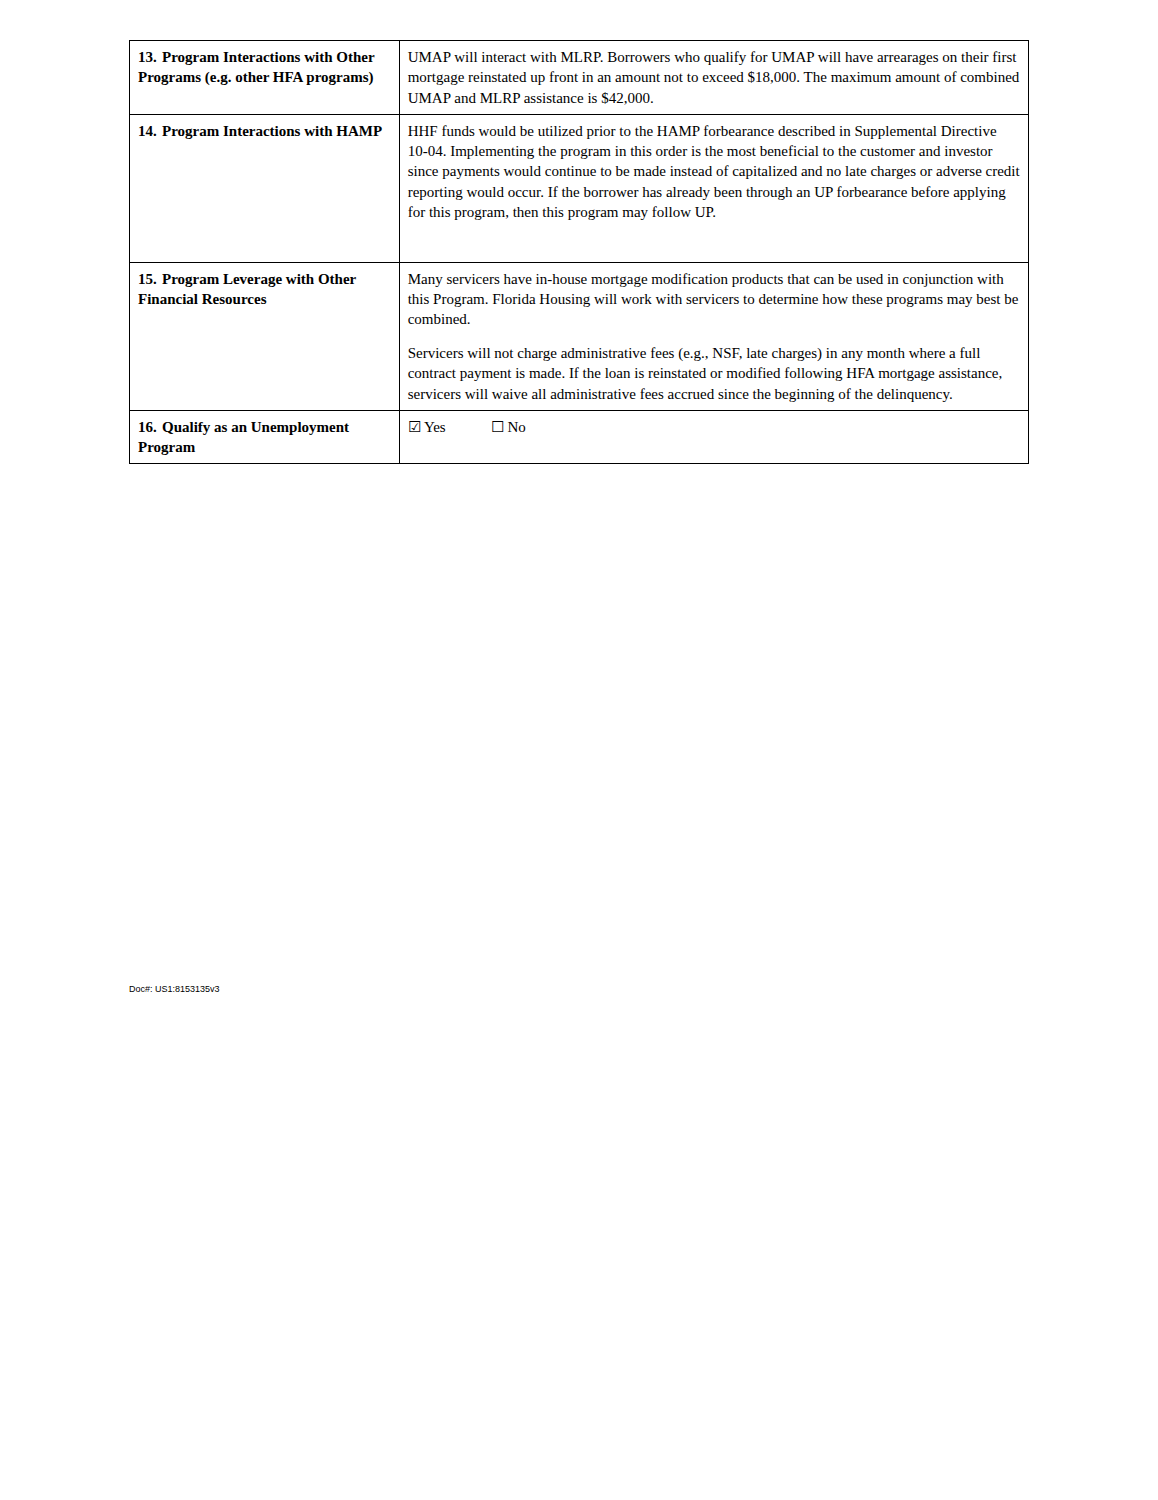| 13. Program Interactions with Other Programs (e.g. other HFA programs) | UMAP will interact with MLRP. Borrowers who qualify for UMAP will have arrearages on their first mortgage reinstated up front in an amount not to exceed $18,000. The maximum amount of combined UMAP and MLRP assistance is $42,000. |
| 14. Program Interactions with HAMP | HHF funds would be utilized prior to the HAMP forbearance described in Supplemental Directive 10-04. Implementing the program in this order is the most beneficial to the customer and investor since payments would continue to be made instead of capitalized and no late charges or adverse credit reporting would occur. If the borrower has already been through an UP forbearance before applying for this program, then this program may follow UP. |
| 15. Program Leverage with Other Financial Resources | Many servicers have in-house mortgage modification products that can be used in conjunction with this Program. Florida Housing will work with servicers to determine how these programs may best be combined. Servicers will not charge administrative fees (e.g., NSF, late charges) in any month where a full contract payment is made. If the loan is reinstated or modified following HFA mortgage assistance, servicers will waive all administrative fees accrued since the beginning of the delinquency. |
| 16. Qualify as an Unemployment Program | ☑ Yes ☐ No |
Doc#: US1:8153135v3